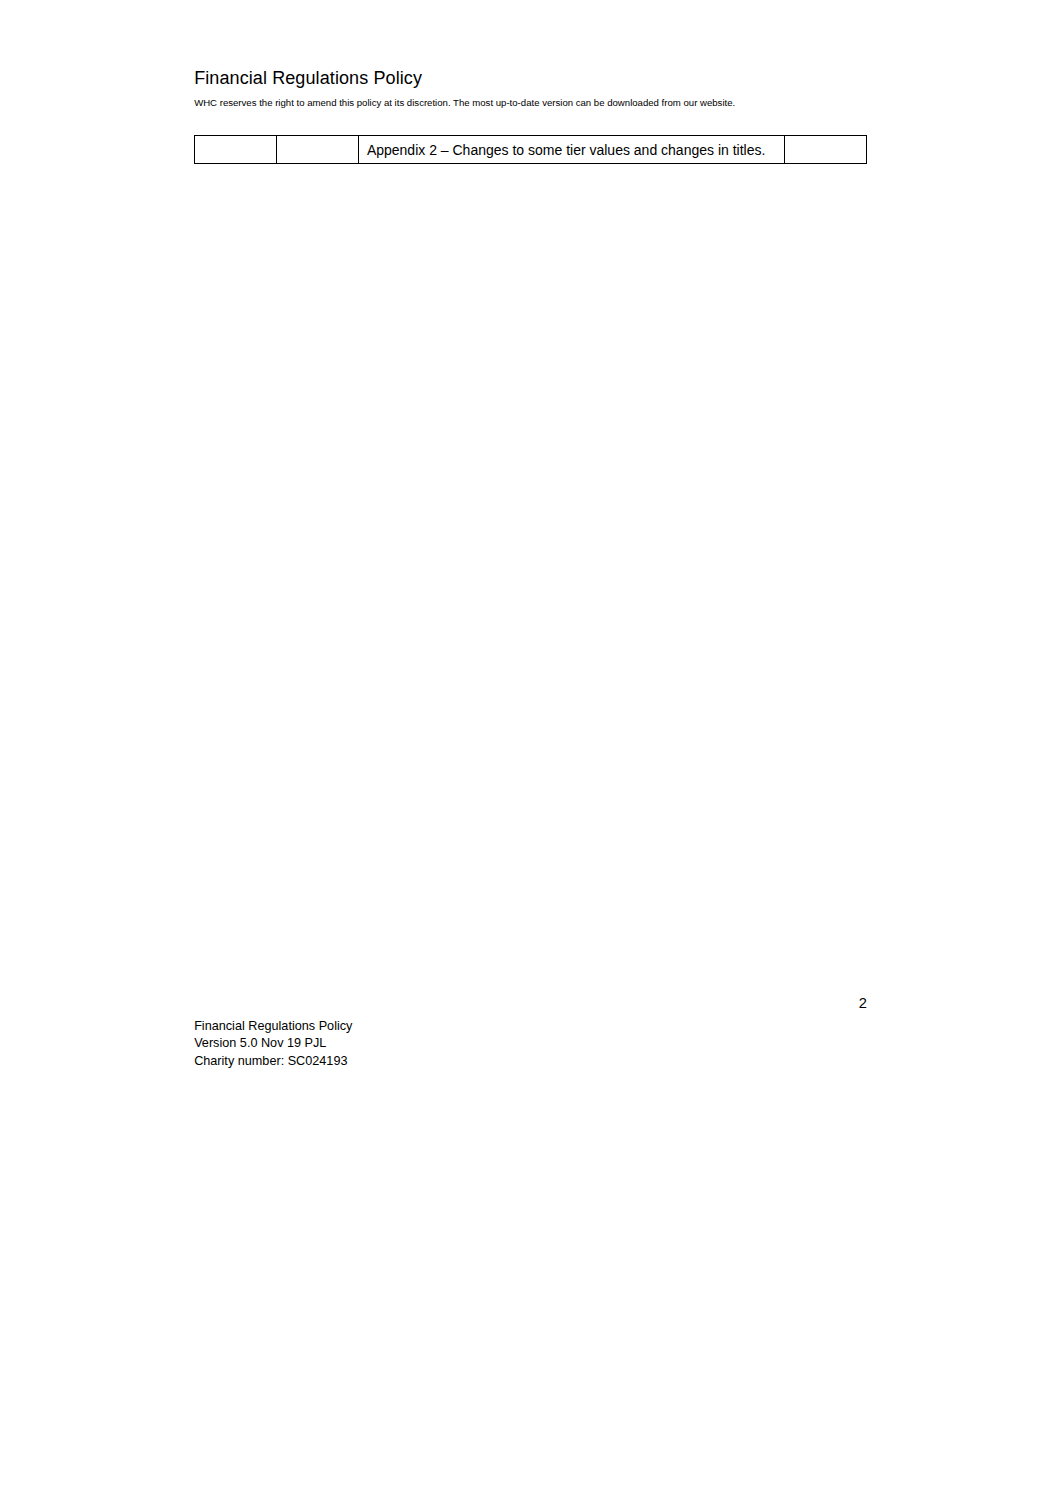Financial Regulations Policy
WHC reserves the right to amend this policy at its discretion. The most up-to-date version can be downloaded from our website.
| | | Appendix 2 – Changes to some tier values and changes in titles. | |
2
Financial Regulations Policy
Version 5.0 Nov 19 PJL
Charity number: SC024193